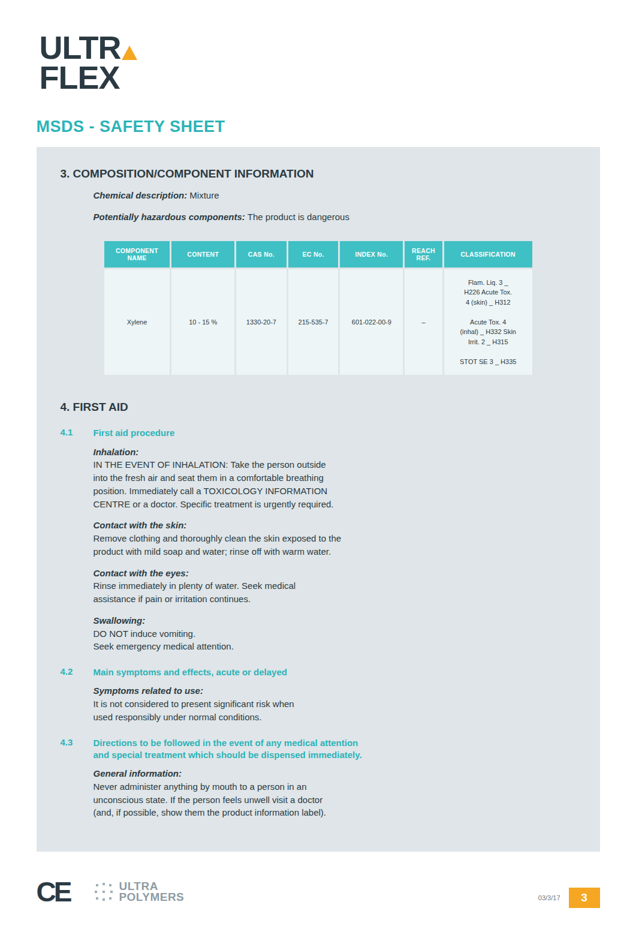ULTR
FLEX
MSDS - SAFETY SHEET
3. COMPOSITION/COMPONENT INFORMATION
Chemical description: Mixture
Potentially hazardous components: The product is dangerous
| COMPONENT NAME | CONTENT | CAS No. | EC No. | INDEX No. | REACH REF. | CLASSIFICATION |
| --- | --- | --- | --- | --- | --- | --- |
| Xylene | 10 - 15 % | 1330-20-7 | 215-535-7 | 601-022-00-9 | – | Flam. Liq. 3 _ H226 Acute Tox. 4 (skin) _ H312 Acute Tox. 4 (inhal) _ H332 Skin Irrit. 2 _ H315 STOT SE 3 _ H335 |
4. FIRST AID
4.1
First aid procedure
Inhalation:
IN THE EVENT OF INHALATION: Take the person outside
into the fresh air and seat them in a comfortable breathing
position. Immediately call a TOXICOLOGY INFORMATION
CENTRE or a doctor. Specific treatment is urgently required.
Contact with the skin:
Remove clothing and thoroughly clean the skin exposed to the
product with mild soap and water; rinse off with warm water.
Contact with the eyes:
Rinse immediately in plenty of water. Seek medical
assistance if pain or irritation continues.
Swallowing:
DO NOT induce vomiting.
Seek emergency medical attention.
4.2
Main symptoms and effects, acute or delayed
Symptoms related to use:
It is not considered to present significant risk when
used responsibly under normal conditions.
4.3
Directions to be followed in the event of any medical attention
and special treatment which should be dispensed immediately.
General information:
Never administer anything by mouth to a person in an
unconscious state. If the person feels unwell visit a doctor
(and, if possible, show them the product information label).
CE
ULTRA
POLYMERS
03/3/17
3